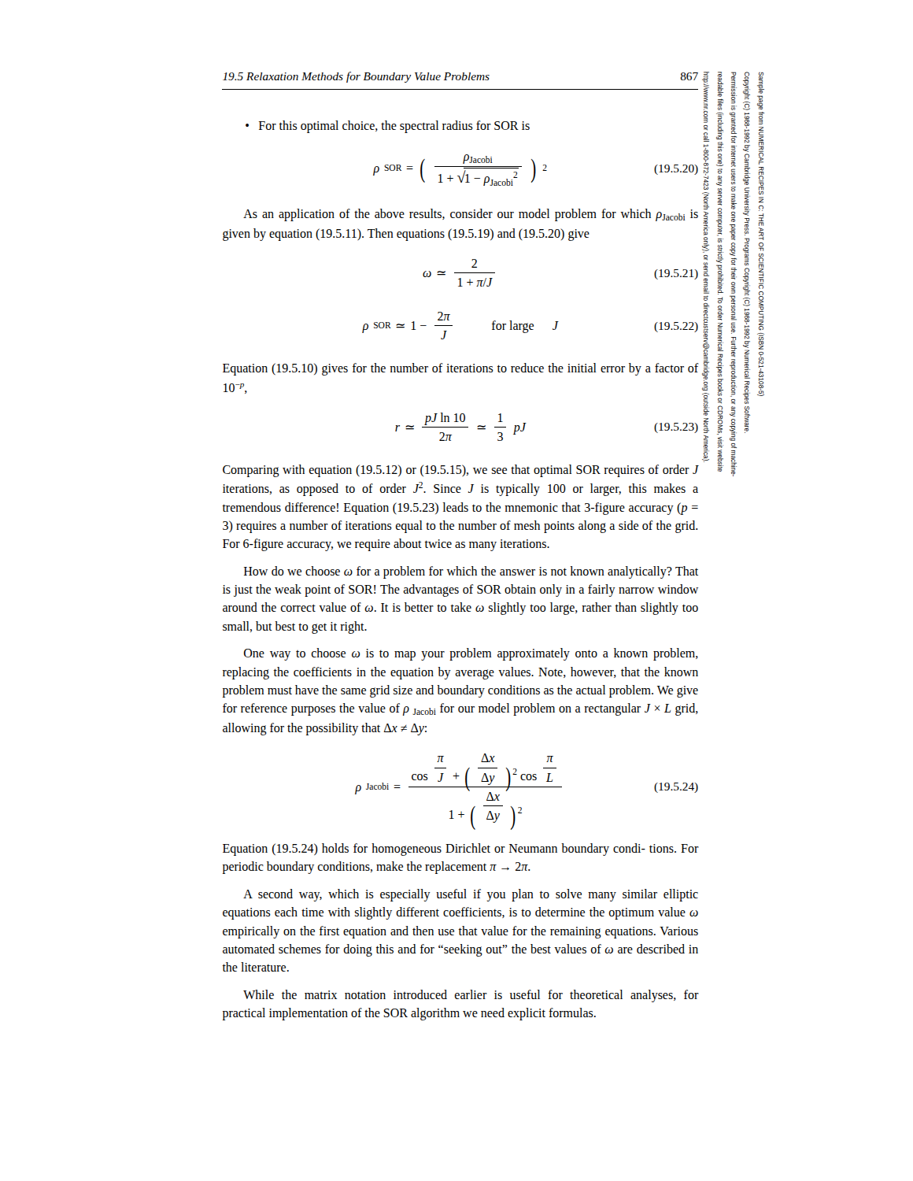19.5 Relaxation Methods for Boundary Value Problems 867
• For this optimal choice, the spectral radius for SOR is
ρSOR = ( ρJacobi 1 + 1 − ρJacobi 2 ) 2 (19.5.20)
As an application of the above results, consider our model problem for which ρJacobi is given by equation (19.5.11). Then equations (19.5.19) and (19.5.20) give
ω 2 1 + π/J (19.5.21)
ρSOR 1 − 2π J for large J (19.5.22)
Equation (19.5.10) gives for the number of iterations to reduce the initial error by a factor of 10−p,
r pJ ln 10 2π 1 3 pJ (19.5.23)
Comparing with equation (19.5.12) or (19.5.15), we see that optimal SOR requires of order J iterations, as opposed to of order J 2. Since J is typically 100 or larger, this makes a tremendous difference! Equation (19.5.23) leads to the mnemonic that 3-figure accuracy (p = 3) requires a number of iterations equal to the number of mesh points along a side of the grid. For 6-figure accuracy, we require about twice as many iterations.
How do we choose ω for a problem for which the answer is not known analytically? That is just the weak point of SOR! The advantages of SOR obtain only in a fairly narrow window around the correct value of ω. It is better to take ω slightly too large, rather than slightly too small, but best to get it right.
One way to choose ω is to map your problem approximately onto a known problem, replacing the coefficients in the equation by average values. Note, however, that the known problem must have the same grid size and boundary conditions as the actual problem. We give for reference purposes the value of ρ Jacobi for our model problem on a rectangular J × L grid, allowing for the possibility that Δx ≠ Δy:
ρJacobi = cos π J + ( Δx Δy ) 2 cos π L 1 + ( Δx Δy ) 2 (19.5.24)
Equation (19.5.24) holds for homogeneous Dirichlet or Neumann boundary condi- tions. For periodic boundary conditions, make the replacement π → 2π.
A second way, which is especially useful if you plan to solve many similar elliptic equations each time with slightly different coefficients, is to determine the optimum value ω empirically on the first equation and then use that value for the remaining equations. Various automated schemes for doing this and for “seeking out” the best values of ω are described in the literature.
While the matrix notation introduced earlier is useful for theoretical analyses, for practical implementation of the SOR algorithm we need explicit formulas.
Sample page from NUMERICAL RECIPES IN C: THE ART OF SCIENTIFIC COMPUTING (ISBN 0-521-43108-5)
Copyright (C) 1988-1992 by Cambridge University Press. Programs Copyright (C) 1988-1992 by Numerical Recipes Software.
Permission is granted for internet users to make one paper copy for their own personal use. Further reproduction, or any copying of machine-
readable files (including this one) to any server computer, is strictly prohibited. To order Numerical Recipes books or CDROMs, visit website
http://www.nr.com or call 1-800-872-7423 (North America only), or send email to directcustserv@cambridge.org (outside North America).